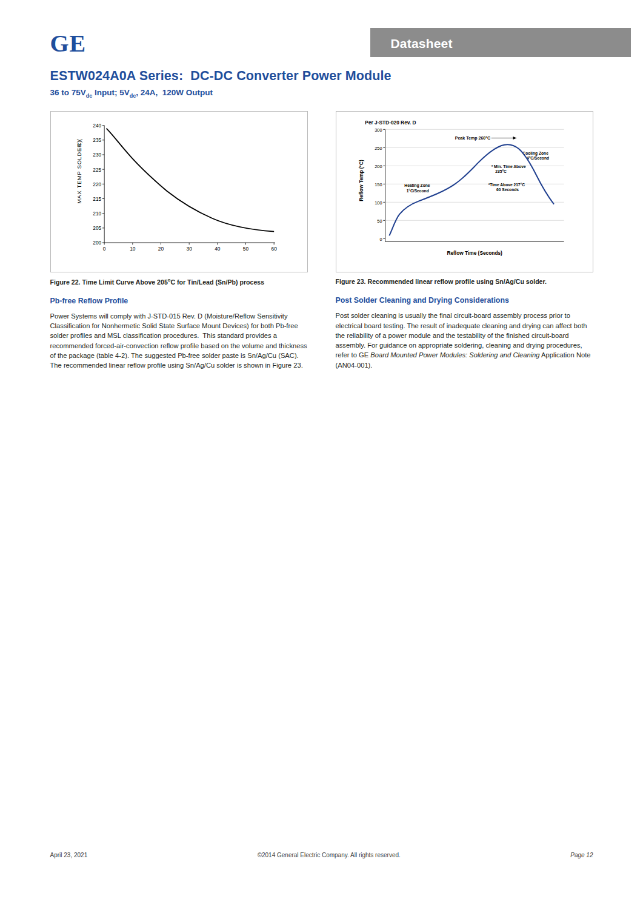GE
Datasheet
ESTW024A0A Series: DC-DC Converter Power Module
36 to 75Vdc Input; 5Vdc, 24A, 120W Output
MAX TEMP SOLDER ( C) ° 240 235 230 225 220 215 210 205 200 0 10 20 30 40 50 60
Figure 22. Time Limit Curve Above 205oC for Tin/Lead (Sn/Pb) process
Pb-free Reflow Profile
Power Systems will comply with J-STD-015 Rev. D (Moisture/Reflow Sensitivity Classification for Nonhermetic Solid State Surface Mount Devices) for both Pb-free solder profiles and MSL classification procedures. This standard provides a recommended forced-air-convection reflow profile based on the volume and thickness of the package (table 4-2). The suggested Pb-free solder paste is Sn/Ag/Cu (SAC). The recommended linear reflow profile using Sn/Ag/Cu solder is shown in Figure 23.
Per J-STD-020 Rev. D Reflow Temp (°C) 300 250 200 150 100 50 0 Reflow Time (Seconds) Peak Temp 260°C Cooling Zone 4°C/Second * Min. Time Above 235°C *Time Above 217°C 60 Seconds Heating Zone 1°C/Second
Figure 23. Recommended linear reflow profile using Sn/Ag/Cu solder.
Post Solder Cleaning and Drying Considerations
Post solder cleaning is usually the final circuit-board assembly process prior to electrical board testing. The result of inadequate cleaning and drying can affect both the reliability of a power module and the testability of the finished circuit-board assembly. For guidance on appropriate soldering, cleaning and drying procedures, refer to GE Board Mounted Power Modules: Soldering and Cleaning Application Note (AN04-001).
April 23, 2021
©2014 General Electric Company. All rights reserved.
Page 12